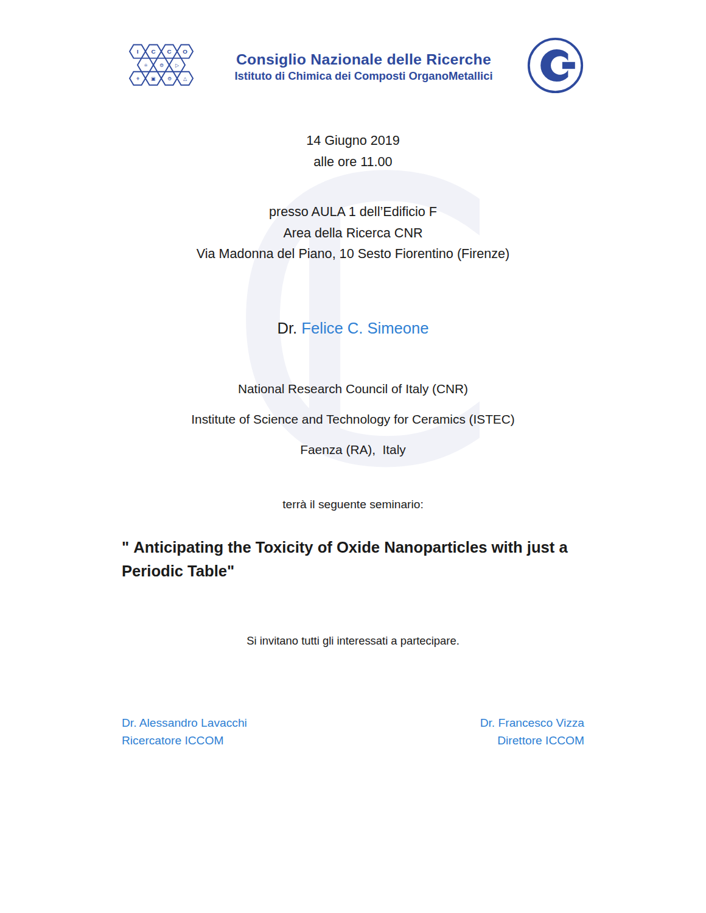ℂ
I C C O ⚛ ⚙ ▷ ⚜ ▣ ⚙ △
Consiglio Nazionale delle Ricerche
Istituto di Chimica dei Composti OrganoMetallici
14 Giugno 2019
alle ore 11.00
presso AULA 1 dell’Edificio F
Area della Ricerca CNR
Via Madonna del Piano, 10 Sesto Fiorentino (Firenze)
Dr. Felice C. Simeone
National Research Council of Italy (CNR)
Institute of Science and Technology for Ceramics (ISTEC)
Faenza (RA), Italy
terrà il seguente seminario:
" Anticipating the Toxicity of Oxide Nanoparticles with just a Periodic Table"
Si invitano tutti gli interessati a partecipare.
Dr. Alessandro Lavacchi
Ricercatore ICCOM
Dr. Francesco Vizza
Direttore ICCOM